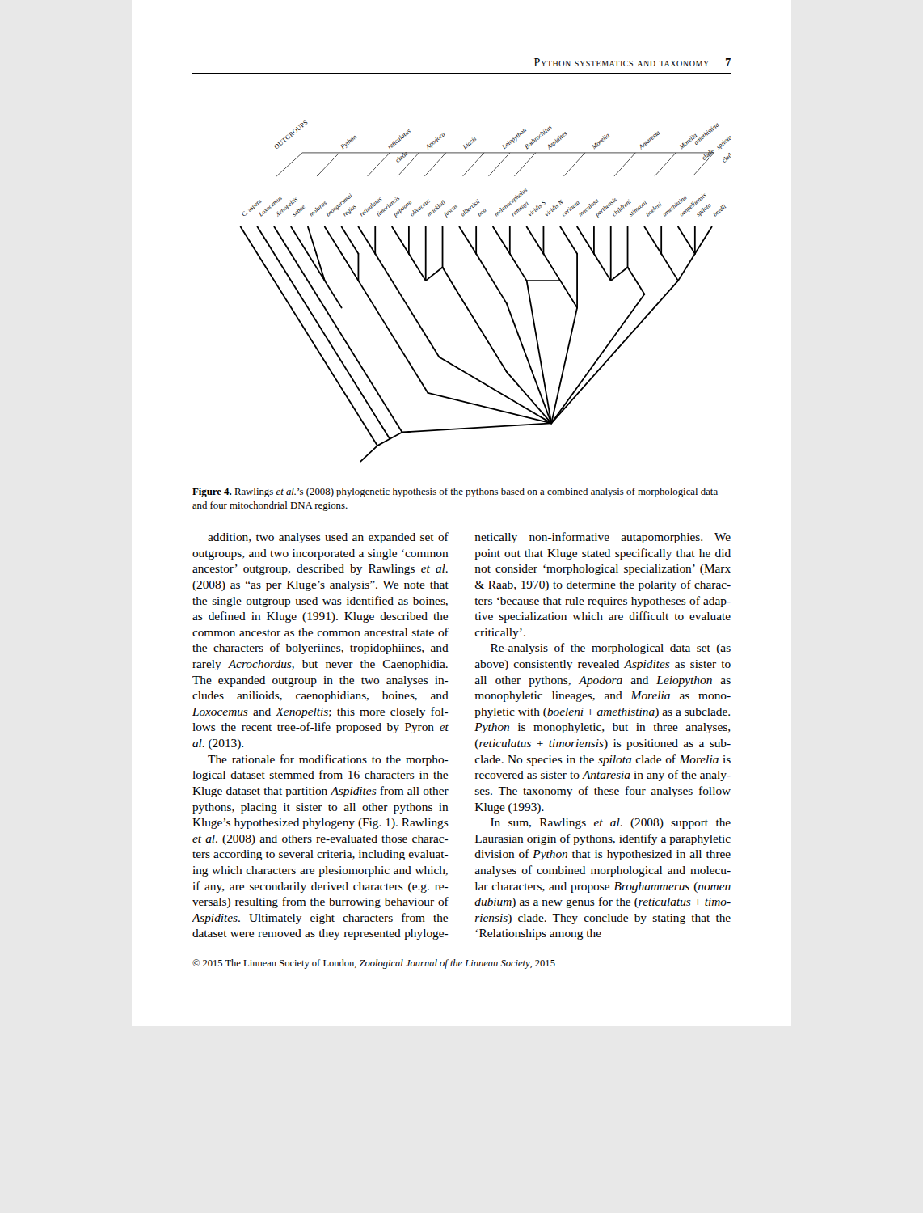Python systematics and taxonomy 7
Cladogram of python relationships A slanted cladogram showing outgroups (C. aspera, Loxocemus, Xenopeltis) and python taxa including Python, the reticulatus clade, Apodora, Liasis, Leiopython, Bothrochilus, Aspidites, Morelia, Antaresia, the amethistina clade and the spilota clade. OUTGROUPS Python reticulatus clade Apodora Liasis Leiopython Bothrochilus Aspidites Morelia Antaresia Morelia amethistina clade spilota clade C. aspera Loxocemus Xenopeltis sebae molurus brongersmai regius reticulatus timoriensis papuana olivaceus mackloti fuscus albertisii boa melanocephalus ramsayi viridis S viridis N carinata maculosa perthensis childreni stimsoni boeleni amethistina oenpelliensis spilota bredli
Figure 4. Rawlings et al.’s (2008) phylogenetic hypothesis of the pythons based on a combined analysis of morphological data and four mitochondrial DNA regions.
addition, two analyses used an expanded set of outgroups, and two incorporated a single ‘common ancestor’ outgroup, described by Rawlings et al. (2008) as “as per Kluge’s analysis”. We note that the single outgroup used was identified as boines, as defined in Kluge (1991). Kluge described the common ancestor as the common ancestral state of the characters of bolyeriines, tropidophiines, and rarely Acrochordus, but never the Caenophidia. The expanded outgroup in the two analyses includes anilioids, caenophidians, boines, and Loxocemus and Xenopeltis; this more closely follows the recent tree-of-life proposed by Pyron et al. (2013).
The rationale for modifications to the morphological dataset stemmed from 16 characters in the Kluge dataset that partition Aspidites from all other pythons, placing it sister to all other pythons in Kluge’s hypothesized phylogeny (Fig. 1). Rawlings et al. (2008) and others re-evaluated those characters according to several criteria, including evaluating which characters are plesiomorphic and which, if any, are secondarily derived characters (e.g. reversals) resulting from the burrowing behaviour of Aspidites. Ultimately eight characters from the dataset were removed as they represented phylogenetically non-informative autapomorphies. We point out that Kluge stated specifically that he did not consider ‘morphological specialization’ (Marx & Raab, 1970) to determine the polarity of characters ‘because that rule requires hypotheses of adaptive specialization which are difficult to evaluate critically’.
Re-analysis of the morphological data set (as above) consistently revealed Aspidites as sister to all other pythons, Apodora and Leiopython as monophyletic lineages, and Morelia as monophyletic with (boeleni + amethistina) as a subclade. Python is monophyletic, but in three analyses, (reticulatus + timoriensis) is positioned as a subclade. No species in the spilota clade of Morelia is recovered as sister to Antaresia in any of the analyses. The taxonomy of these four analyses follow Kluge (1993).
In sum, Rawlings et al. (2008) support the Laurasian origin of pythons, identify a paraphyletic division of Python that is hypothesized in all three analyses of combined morphological and molecular characters, and propose Broghammerus (nomen dubium) as a new genus for the (reticulatus + timoriensis) clade. They conclude by stating that the ‘Relationships among the
© 2015 The Linnean Society of London, Zoological Journal of the Linnean Society, 2015